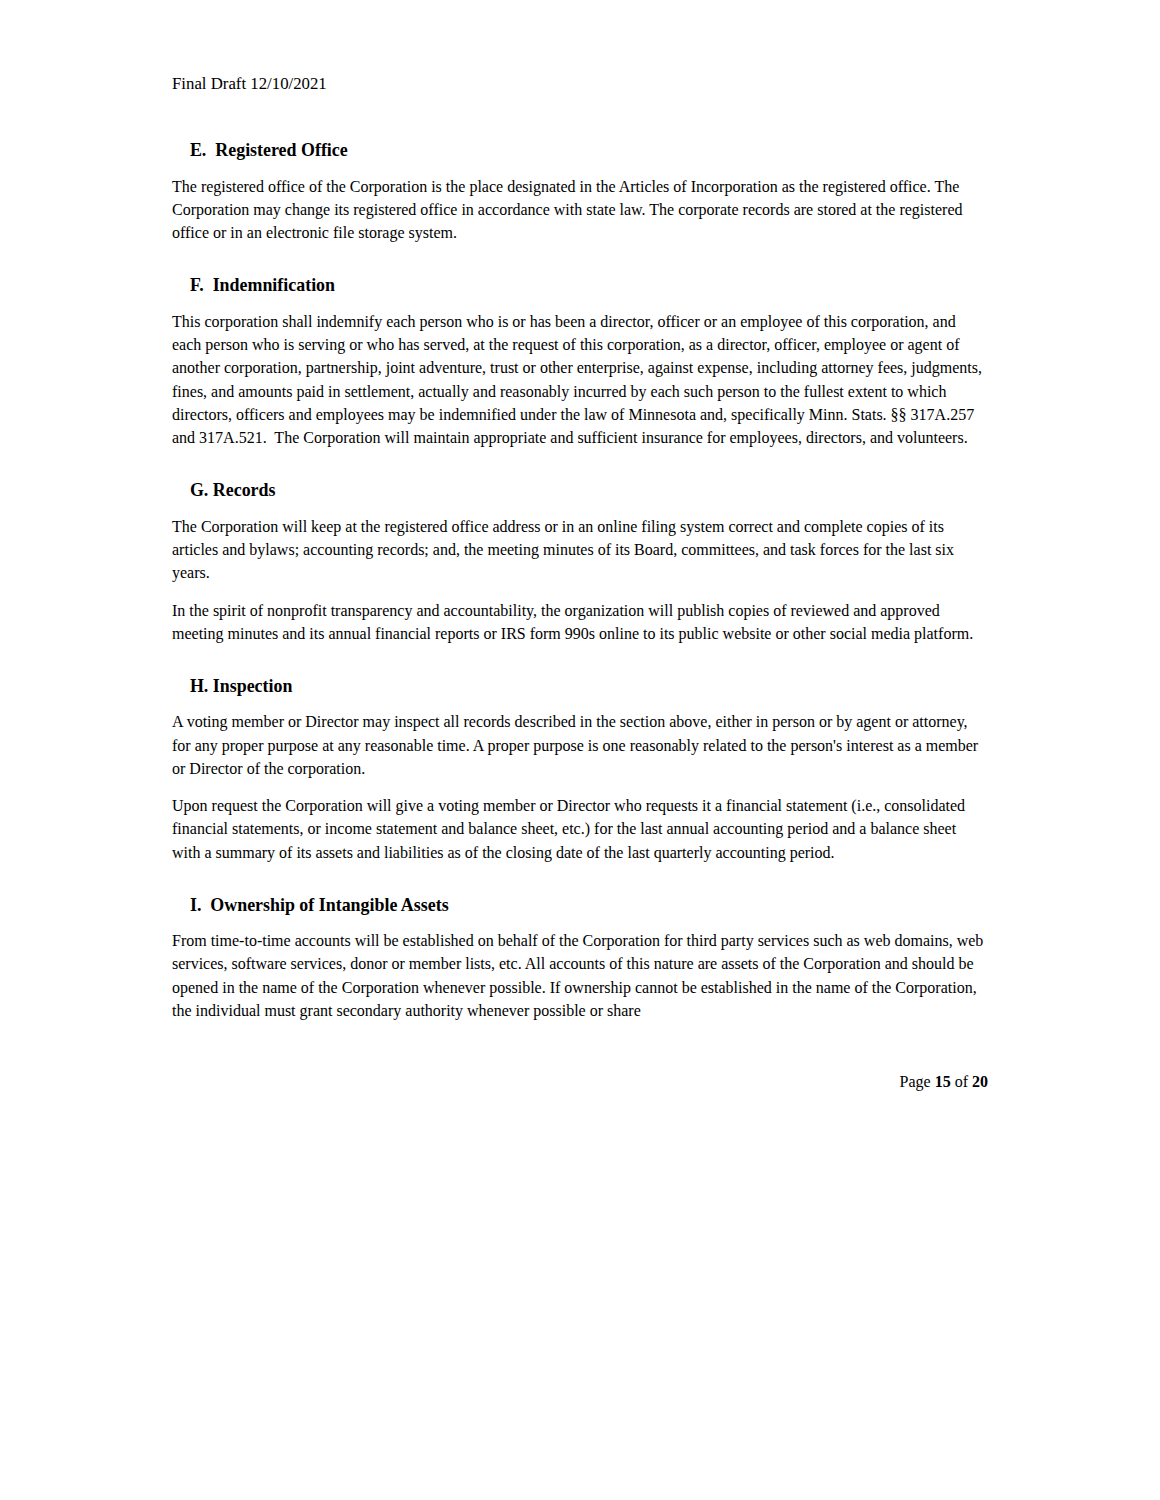Final Draft 12/10/2021
E. Registered Office
The registered office of the Corporation is the place designated in the Articles of Incorporation as the registered office. The Corporation may change its registered office in accordance with state law. The corporate records are stored at the registered office or in an electronic file storage system.
F. Indemnification
This corporation shall indemnify each person who is or has been a director, officer or an employee of this corporation, and each person who is serving or who has served, at the request of this corporation, as a director, officer, employee or agent of another corporation, partnership, joint adventure, trust or other enterprise, against expense, including attorney fees, judgments, fines, and amounts paid in settlement, actually and reasonably incurred by each such person to the fullest extent to which directors, officers and employees may be indemnified under the law of Minnesota and, specifically Minn. Stats. §§ 317A.257 and 317A.521. The Corporation will maintain appropriate and sufficient insurance for employees, directors, and volunteers.
G. Records
The Corporation will keep at the registered office address or in an online filing system correct and complete copies of its articles and bylaws; accounting records; and, the meeting minutes of its Board, committees, and task forces for the last six years.
In the spirit of nonprofit transparency and accountability, the organization will publish copies of reviewed and approved meeting minutes and its annual financial reports or IRS form 990s online to its public website or other social media platform.
H. Inspection
A voting member or Director may inspect all records described in the section above, either in person or by agent or attorney, for any proper purpose at any reasonable time. A proper purpose is one reasonably related to the person's interest as a member or Director of the corporation.
Upon request the Corporation will give a voting member or Director who requests it a financial statement (i.e., consolidated financial statements, or income statement and balance sheet, etc.) for the last annual accounting period and a balance sheet with a summary of its assets and liabilities as of the closing date of the last quarterly accounting period.
I. Ownership of Intangible Assets
From time-to-time accounts will be established on behalf of the Corporation for third party services such as web domains, web services, software services, donor or member lists, etc. All accounts of this nature are assets of the Corporation and should be opened in the name of the Corporation whenever possible. If ownership cannot be established in the name of the Corporation, the individual must grant secondary authority whenever possible or share
Page 15 of 20